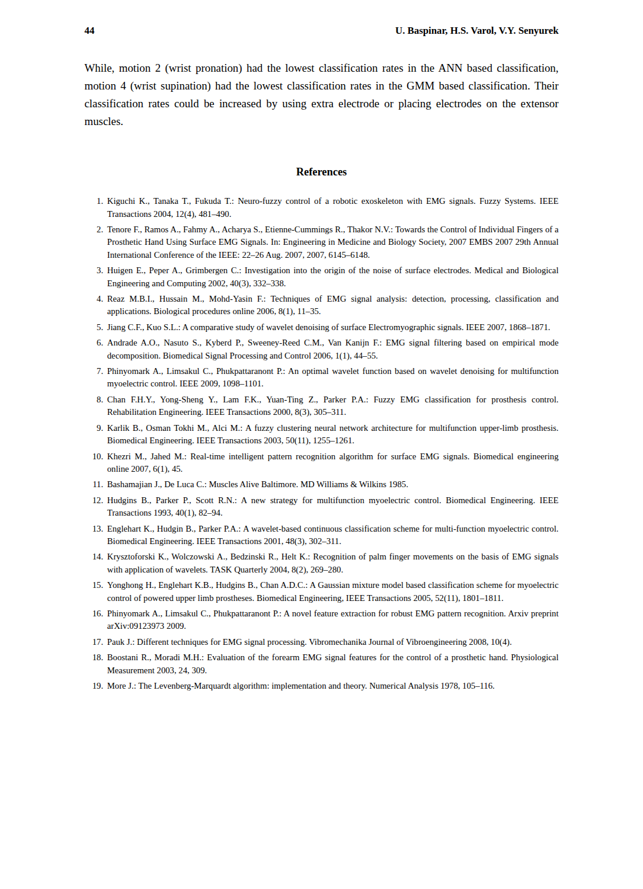44 U. Baspinar, H.S. Varol, V.Y. Senyurek
While, motion 2 (wrist pronation) had the lowest classification rates in the ANN based classification, motion 4 (wrist supination) had the lowest classification rates in the GMM based classification. Their classification rates could be increased by using extra electrode or placing electrodes on the extensor muscles.
References
Kiguchi K., Tanaka T., Fukuda T.: Neuro-fuzzy control of a robotic exoskeleton with EMG signals. Fuzzy Systems. IEEE Transactions 2004, 12(4), 481–490.
Tenore F., Ramos A., Fahmy A., Acharya S., Etienne-Cummings R., Thakor N.V.: Towards the Control of Individual Fingers of a Prosthetic Hand Using Surface EMG Signals. In: Engineering in Medicine and Biology Society, 2007 EMBS 2007 29th Annual International Conference of the IEEE: 22–26 Aug. 2007, 2007, 6145–6148.
Huigen E., Peper A., Grimbergen C.: Investigation into the origin of the noise of surface electrodes. Medical and Biological Engineering and Computing 2002, 40(3), 332–338.
Reaz M.B.I., Hussain M., Mohd-Yasin F.: Techniques of EMG signal analysis: detection, processing, classification and applications. Biological procedures online 2006, 8(1), 11–35.
Jiang C.F., Kuo S.L.: A comparative study of wavelet denoising of surface Electromyographic signals. IEEE 2007, 1868–1871.
Andrade A.O., Nasuto S., Kyberd P., Sweeney-Reed C.M., Van Kanijn F.: EMG signal filtering based on empirical mode decomposition. Biomedical Signal Processing and Control 2006, 1(1), 44–55.
Phinyomark A., Limsakul C., Phukpattaranont P.: An optimal wavelet function based on wavelet denoising for multifunction myoelectric control. IEEE 2009, 1098–1101.
Chan F.H.Y., Yong-Sheng Y., Lam F.K., Yuan-Ting Z., Parker P.A.: Fuzzy EMG classification for prosthesis control. Rehabilitation Engineering. IEEE Transactions 2000, 8(3), 305–311.
Karlik B., Osman Tokhi M., Alci M.: A fuzzy clustering neural network architecture for multifunction upper-limb prosthesis. Biomedical Engineering. IEEE Transactions 2003, 50(11), 1255–1261.
Khezri M., Jahed M.: Real-time intelligent pattern recognition algorithm for surface EMG signals. Biomedical engineering online 2007, 6(1), 45.
Bashamajian J., De Luca C.: Muscles Alive Baltimore. MD Williams & Wilkins 1985.
Hudgins B., Parker P., Scott R.N.: A new strategy for multifunction myoelectric control. Biomedical Engineering. IEEE Transactions 1993, 40(1), 82–94.
Englehart K., Hudgin B., Parker P.A.: A wavelet-based continuous classification scheme for multi-function myoelectric control. Biomedical Engineering. IEEE Transactions 2001, 48(3), 302–311.
Krysztoforski K., Wolczowski A., Bedzinski R., Helt K.: Recognition of palm finger movements on the basis of EMG signals with application of wavelets. TASK Quarterly 2004, 8(2), 269–280.
Yonghong H., Englehart K.B., Hudgins B., Chan A.D.C.: A Gaussian mixture model based classification scheme for myoelectric control of powered upper limb prostheses. Biomedical Engineering, IEEE Transactions 2005, 52(11), 1801–1811.
Phinyomark A., Limsakul C., Phukpattaranont P.: A novel feature extraction for robust EMG pattern recognition. Arxiv preprint arXiv:09123973 2009.
Pauk J.: Different techniques for EMG signal processing. Vibromechanika Journal of Vibroengineering 2008, 10(4).
Boostani R., Moradi M.H.: Evaluation of the forearm EMG signal features for the control of a prosthetic hand. Physiological Measurement 2003, 24, 309.
More J.: The Levenberg-Marquardt algorithm: implementation and theory. Numerical Analysis 1978, 105–116.